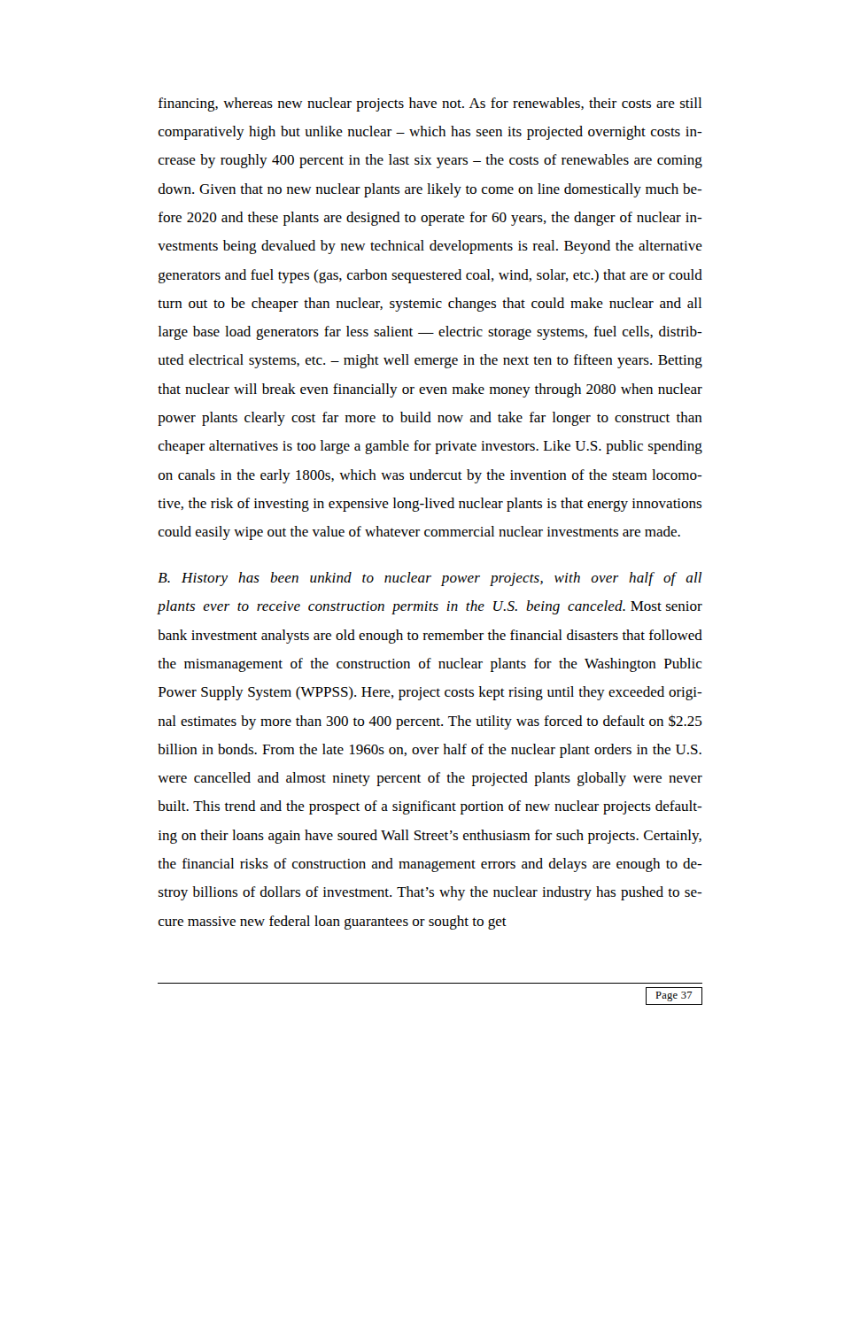financing, whereas new nuclear projects have not. As for renewables, their costs are still comparatively high but unlike nuclear – which has seen its projected overnight costs increase by roughly 400 percent in the last six years – the costs of renewables are coming down. Given that no new nuclear plants are likely to come on line domestically much before 2020 and these plants are designed to operate for 60 years, the danger of nuclear investments being devalued by new technical developments is real. Beyond the alternative generators and fuel types (gas, carbon sequestered coal, wind, solar, etc.) that are or could turn out to be cheaper than nuclear, systemic changes that could make nuclear and all large base load generators far less salient — electric storage systems, fuel cells, distributed electrical systems, etc. – might well emerge in the next ten to fifteen years. Betting that nuclear will break even financially or even make money through 2080 when nuclear power plants clearly cost far more to build now and take far longer to construct than cheaper alternatives is too large a gamble for private investors. Like U.S. public spending on canals in the early 1800s, which was undercut by the invention of the steam locomotive, the risk of investing in expensive long-lived nuclear plants is that energy innovations could easily wipe out the value of whatever commercial nuclear investments are made.
B. History has been unkind to nuclear power projects, with over half of all plants ever to receive construction permits in the U.S. being canceled. Most senior bank investment analysts are old enough to remember the financial disasters that followed the mismanagement of the construction of nuclear plants for the Washington Public Power Supply System (WPPSS). Here, project costs kept rising until they exceeded original estimates by more than 300 to 400 percent. The utility was forced to default on $2.25 billion in bonds. From the late 1960s on, over half of the nuclear plant orders in the U.S. were cancelled and almost ninety percent of the projected plants globally were never built. This trend and the prospect of a significant portion of new nuclear projects defaulting on their loans again have soured Wall Street’s enthusiasm for such projects. Certainly, the financial risks of construction and management errors and delays are enough to destroy billions of dollars of investment. That’s why the nuclear industry has pushed to secure massive new federal loan guarantees or sought to get
Page 37